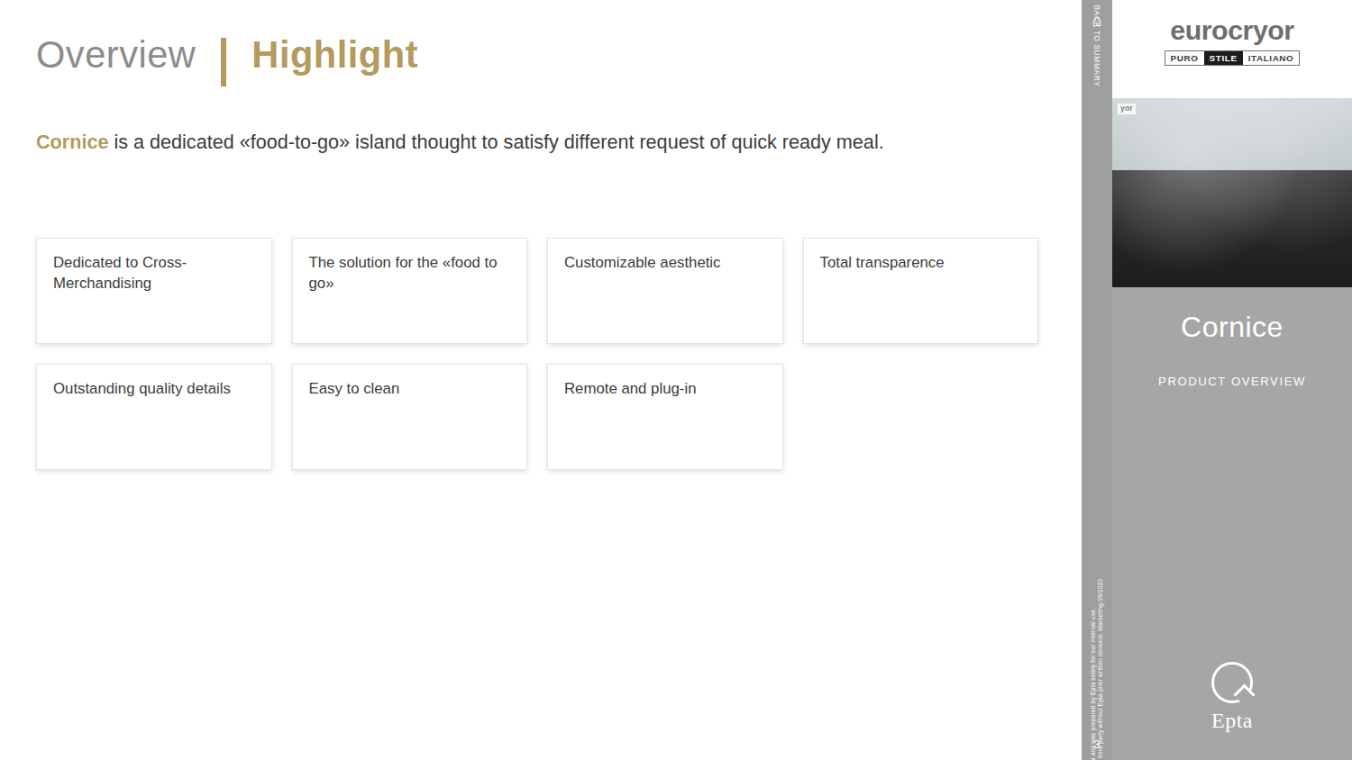Overview
Highlight
Cornice is a dedicated «food-to-go» island thought to satisfy different request of quick ready meal.
Dedicated to Cross-Merchandising
The solution for the «food to go»
Customizable aesthetic
Total transparence
Outstanding quality details
Easy to clean
Remote and plug-in
⌂
BACK TO SUMMARY
This information is confidential and was prepared by Epta solely for our internal use.
It is not to be relied on by any third party without Epta prior written consent. Marketing 09/2020
3
eurocryor
PURO STILE ITALIANO
yor
Cornice
PRODUCT OVERVIEW
Epta